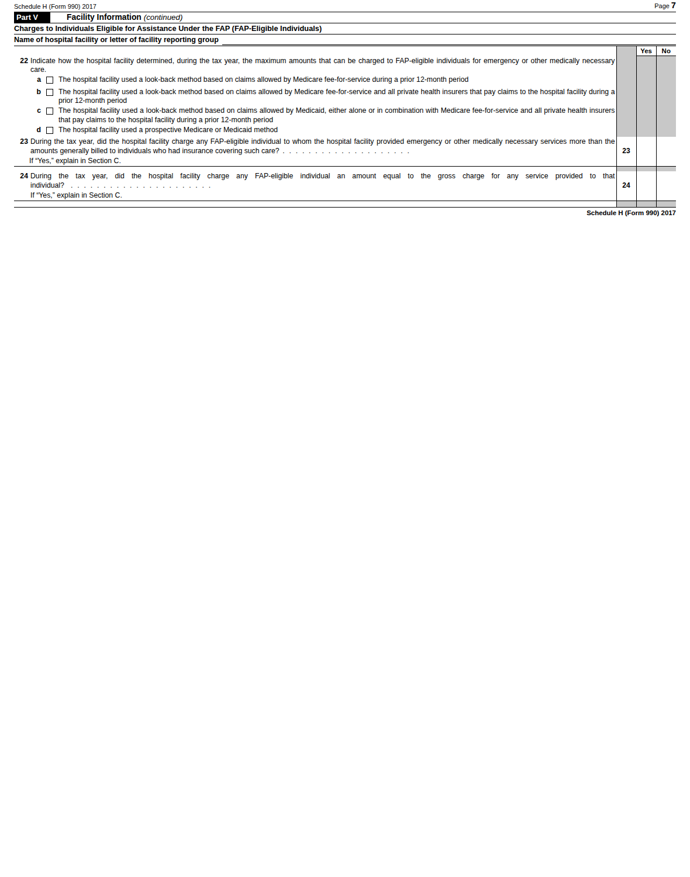Schedule H (Form 990) 2017
Page 7
Part V
Facility Information (continued)
Charges to Individuals Eligible for Assistance Under the FAP (FAP-Eligible Individuals)
Name of hospital facility or letter of facility reporting group
| | | Yes | No |
| 22 | Indicate how the hospital facility determined, during the tax year, the maximum amounts that can be charged to FAP-eligible individuals for emergency or other medically necessary care. | | | |
| | a | | The hospital facility used a look-back method based on claims allowed by Medicare fee-for-service during a prior 12-month period | | | |
| | b | | The hospital facility used a look-back method based on claims allowed by Medicare fee-for-service and all private health insurers that pay claims to the hospital facility during a prior 12-month period | | | |
| | c | | The hospital facility used a look-back method based on claims allowed by Medicaid, either alone or in combination with Medicare fee-for-service and all private health insurers that pay claims to the hospital facility during a prior 12-month period | | | |
| | d | | The hospital facility used a prospective Medicare or Medicaid method | | | |
| 23 | During the tax year, did the hospital facility charge any FAP-eligible individual to whom the hospital facility provided emergency or other medically necessary services more than the amounts generally billed to individuals who had insurance covering such care? . . . . . . . . . . . . . . . . . . . . | 23 | | |
| | If “Yes,” explain in Section C. | | | |
| 24 | During the tax year, did the hospital facility charge any FAP-eligible individual an amount equal to the gross charge for any service provided to that individual? . . . . . . . . . . . . . . . . . . . . . . | 24 | | |
| | If “Yes,” explain in Section C. | | | |
Schedule H (Form 990) 2017